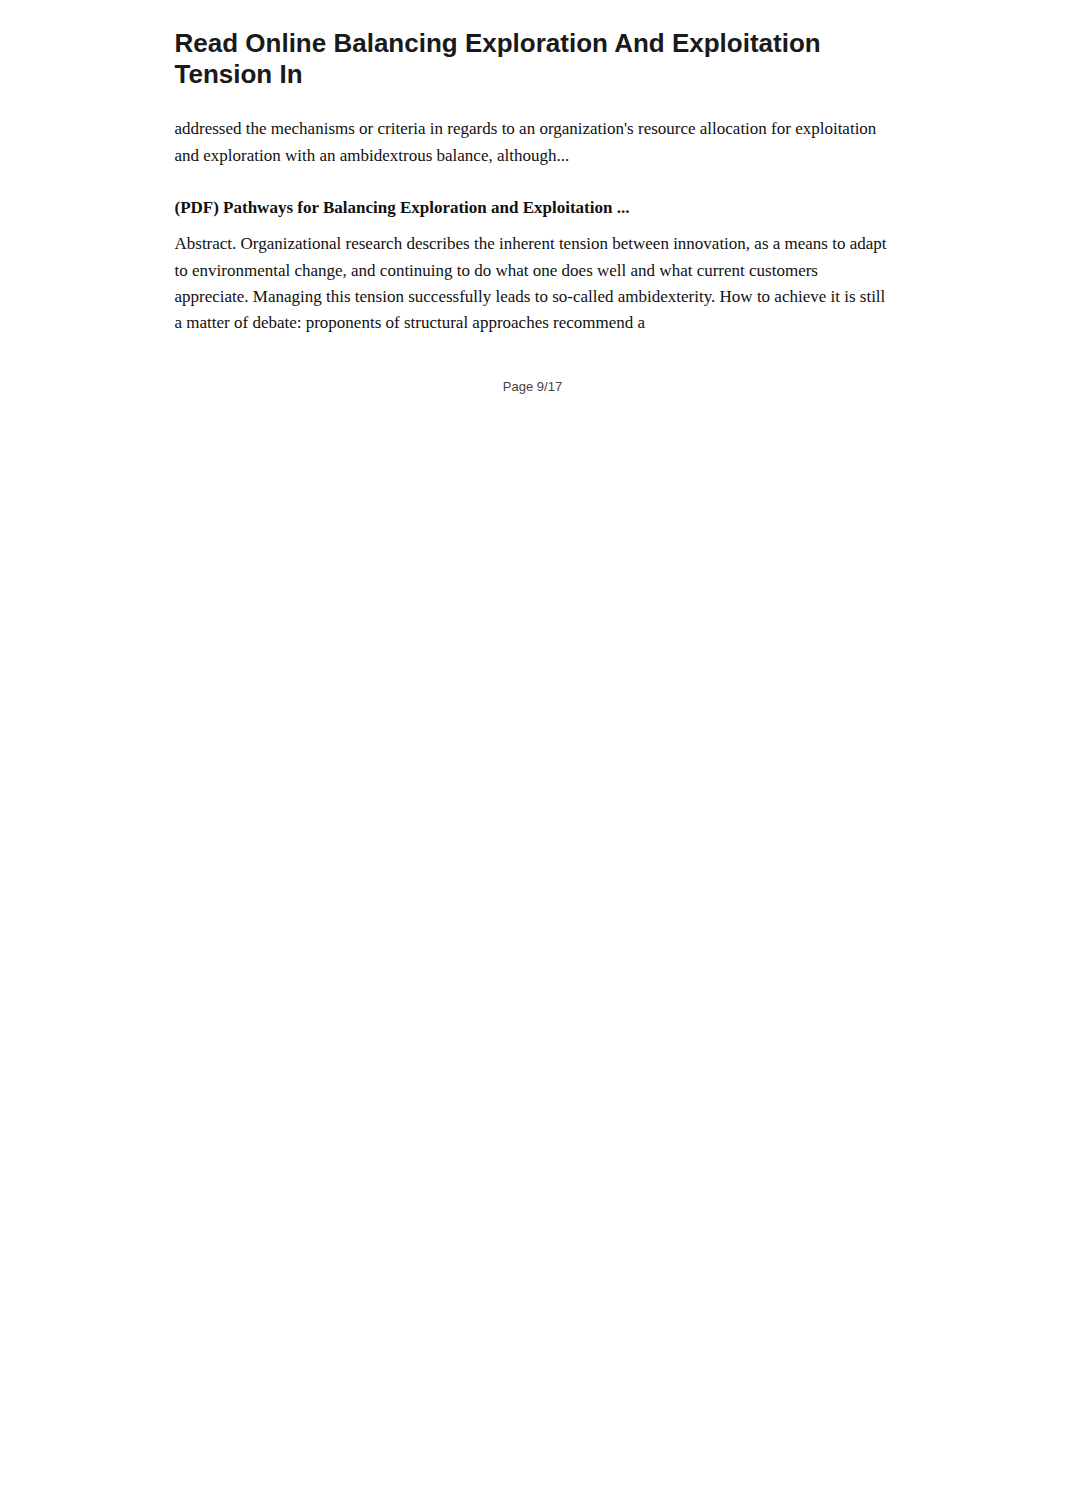Read Online Balancing Exploration And Exploitation Tension In
addressed the mechanisms or criteria in regards to an organization's resource allocation for exploitation and exploration with an ambidextrous balance, although...
(PDF) Pathways for Balancing Exploration and Exploitation ...
Abstract. Organizational research describes the inherent tension between innovation, as a means to adapt to environmental change, and continuing to do what one does well and what current customers appreciate. Managing this tension successfully leads to so-called ambidexterity. How to achieve it is still a matter of debate: proponents of structural approaches recommend a
Page 9/17